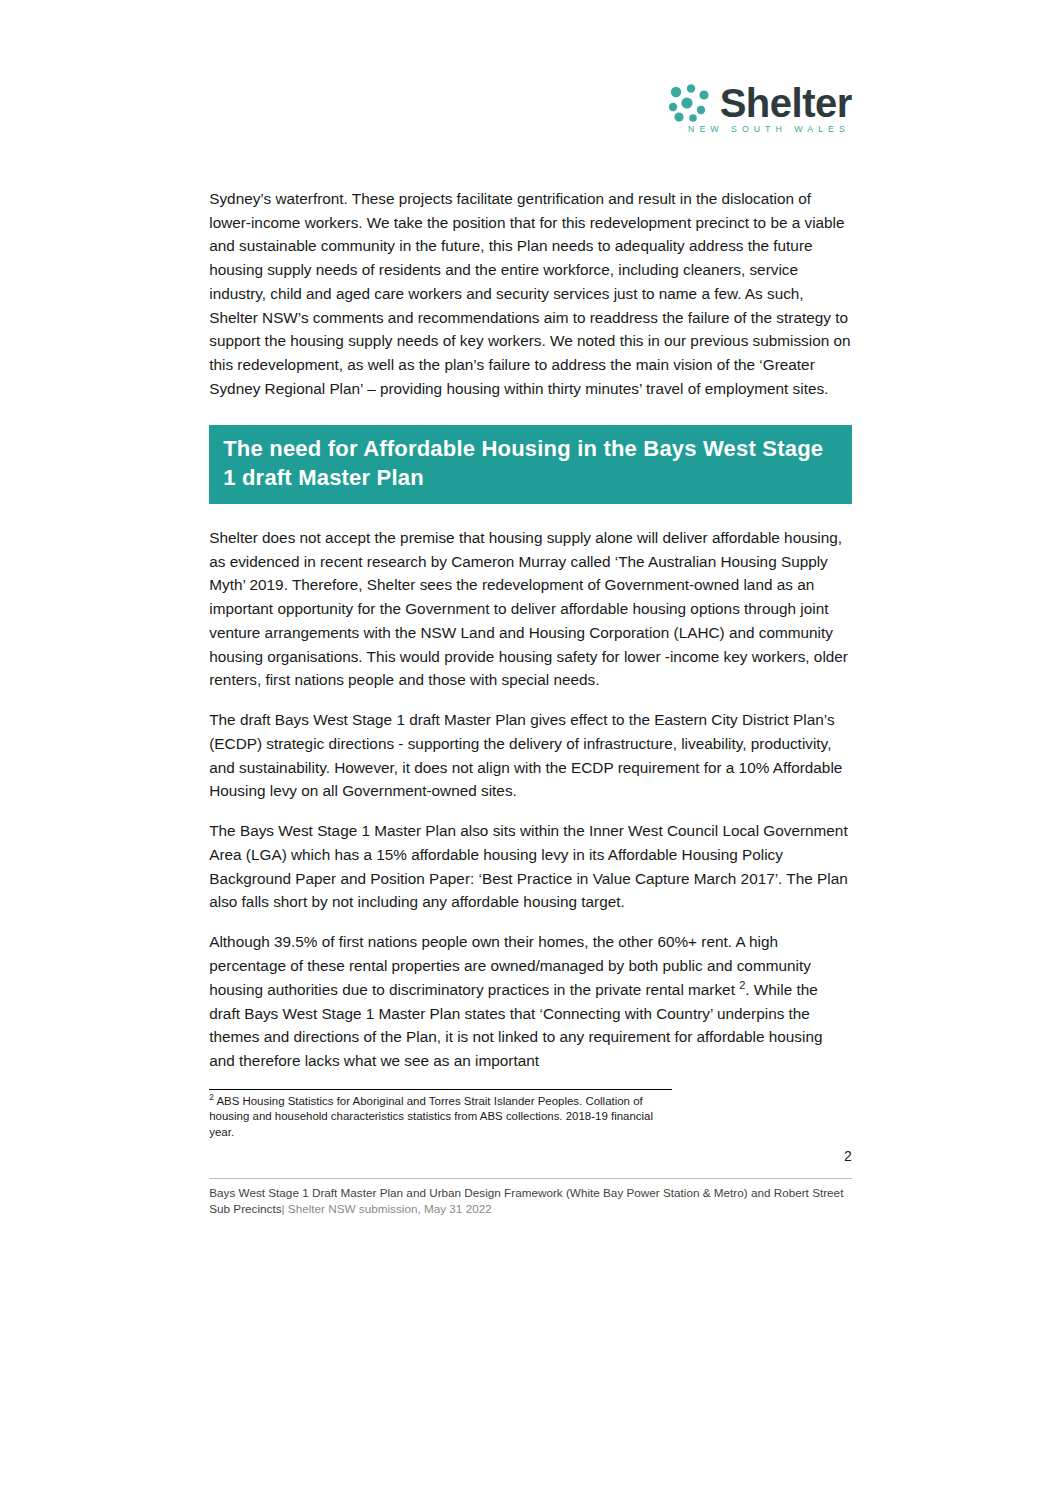Shelter NEW SOUTH WALES
Sydney’s waterfront. These projects facilitate gentrification and result in the dislocation of lower-income workers. We take the position that for this redevelopment precinct to be a viable and sustainable community in the future, this Plan needs to adequality address the future housing supply needs of residents and the entire workforce, including cleaners, service industry, child and aged care workers and security services just to name a few. As such, Shelter NSW’s comments and recommendations aim to readdress the failure of the strategy to support the housing supply needs of key workers. We noted this in our previous submission on this redevelopment, as well as the plan’s failure to address the main vision of the ‘Greater Sydney Regional Plan’ – providing housing within thirty minutes’ travel of employment sites.
The need for Affordable Housing in the Bays West Stage 1 draft Master Plan
Shelter does not accept the premise that housing supply alone will deliver affordable housing, as evidenced in recent research by Cameron Murray called ‘The Australian Housing Supply Myth’ 2019. Therefore, Shelter sees the redevelopment of Government-owned land as an important opportunity for the Government to deliver affordable housing options through joint venture arrangements with the NSW Land and Housing Corporation (LAHC) and community housing organisations. This would provide housing safety for lower -income key workers, older renters, first nations people and those with special needs.
The draft Bays West Stage 1 draft Master Plan gives effect to the Eastern City District Plan’s (ECDP) strategic directions - supporting the delivery of infrastructure, liveability, productivity, and sustainability. However, it does not align with the ECDP requirement for a 10% Affordable Housing levy on all Government-owned sites.
The Bays West Stage 1 Master Plan also sits within the Inner West Council Local Government Area (LGA) which has a 15% affordable housing levy in its Affordable Housing Policy Background Paper and Position Paper: ‘Best Practice in Value Capture March 2017’. The Plan also falls short by not including any affordable housing target.
Although 39.5% of first nations people own their homes, the other 60%+ rent. A high percentage of these rental properties are owned/managed by both public and community housing authorities due to discriminatory practices in the private rental market 2. While the draft Bays West Stage 1 Master Plan states that ‘Connecting with Country’ underpins the themes and directions of the Plan, it is not linked to any requirement for affordable housing and therefore lacks what we see as an important
2 ABS Housing Statistics for Aboriginal and Torres Strait Islander Peoples. Collation of housing and household characteristics statistics from ABS collections. 2018-19 financial year.
2
Bays West Stage 1 Draft Master Plan and Urban Design Framework (White Bay Power Station & Metro) and Robert Street Sub Precincts| Shelter NSW submission, May 31 2022